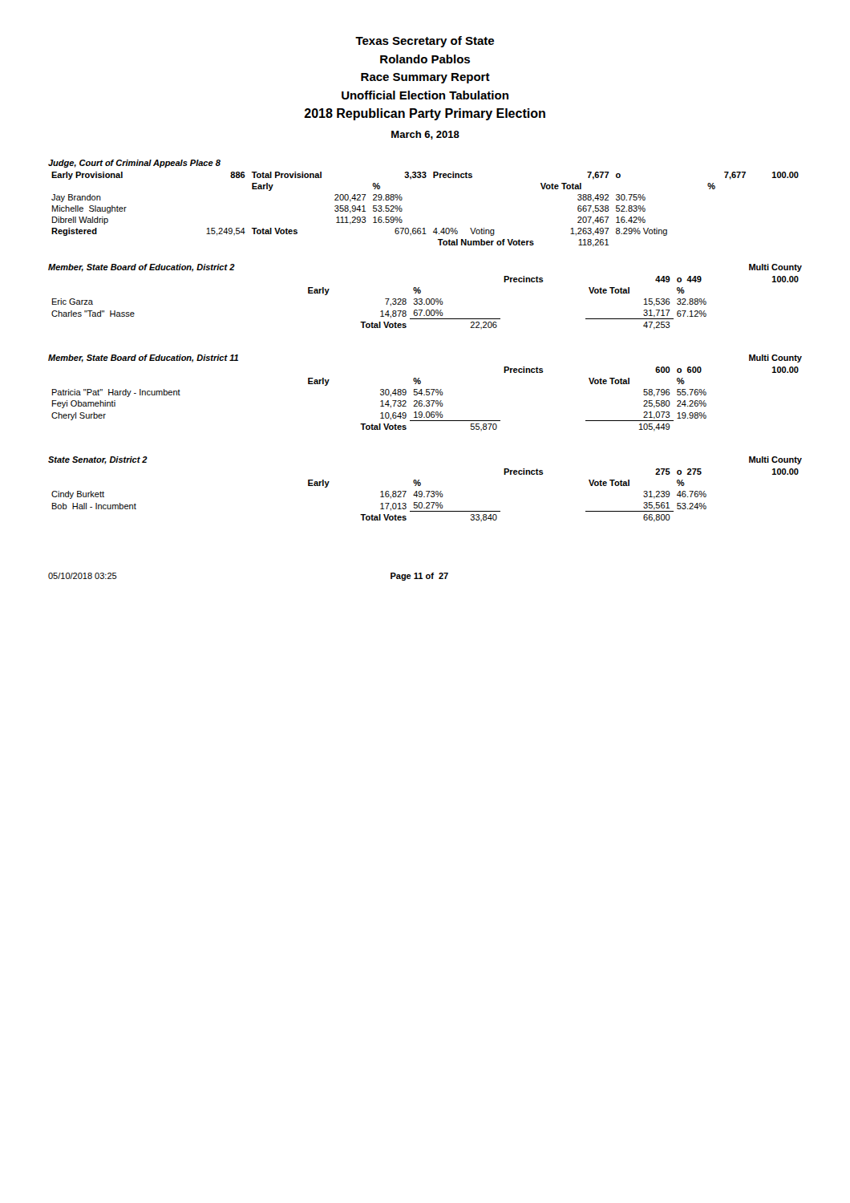Texas Secretary of State
Rolando Pablos
Race Summary Report
Unofficial Election Tabulation
2018 Republican Party Primary Election
March 6, 2018
Judge, Court of Criminal Appeals Place 8
| Early Provisional | 886 | Total Provisional | 3,333 | Precincts | 7,677 | o | 7,677 | 100.00 |
| | | Early | % | | Vote Total | | % | |
| Jay Brandon | | 200,427 | 29.88% | | 388,492 | 30.75% | | |
| Michelle Slaughter | | 358,941 | 53.52% | | 667,538 | 52.83% | | |
| Dibrell Waldrip | | 111,293 | 16.59% | | 207,467 | 16.42% | | |
| Registered | 15,249,54 | Total Votes | 670,661 | 4.40% Voting | 1,263,497 | 8.29% Voting | | |
| | | | Total Number of Voters | 118,261 | | | |
Member, State Board of Education, District 2 Multi County
| | | | Precincts | 449 | o 449 | 100.00 |
| | Early | % | | Vote Total | % | |
| Eric Garza | 7,328 | 33.00% | | 15,536 | 32.88% | |
| Charles "Tad" Hasse | 14,878 | 67.00% | | 31,717 | 67.12% | |
| | Total Votes | 22,206 | | 47,253 | | |
Member, State Board of Education, District 11 Multi County
| | | | Precincts | 600 | o 600 | 100.00 |
| | Early | % | | Vote Total | % | |
| Patricia "Pat" Hardy - Incumbent | 30,489 | 54.57% | | 58,796 | 55.76% | |
| Feyi Obamehinti | 14,732 | 26.37% | | 25,580 | 24.26% | |
| Cheryl Surber | 10,649 | 19.06% | | 21,073 | 19.98% | |
| | Total Votes | 55,870 | | 105,449 | | |
State Senator, District 2 Multi County
| | | | Precincts | 275 | o 275 | 100.00 |
| | Early | % | | Vote Total | % | |
| Cindy Burkett | 16,827 | 49.73% | | 31,239 | 46.76% | |
| Bob Hall - Incumbent | 17,013 | 50.27% | | 35,561 | 53.24% | |
| | Total Votes | 33,840 | | 66,800 | | |
05/10/2018 03:25
Page 11 of 27